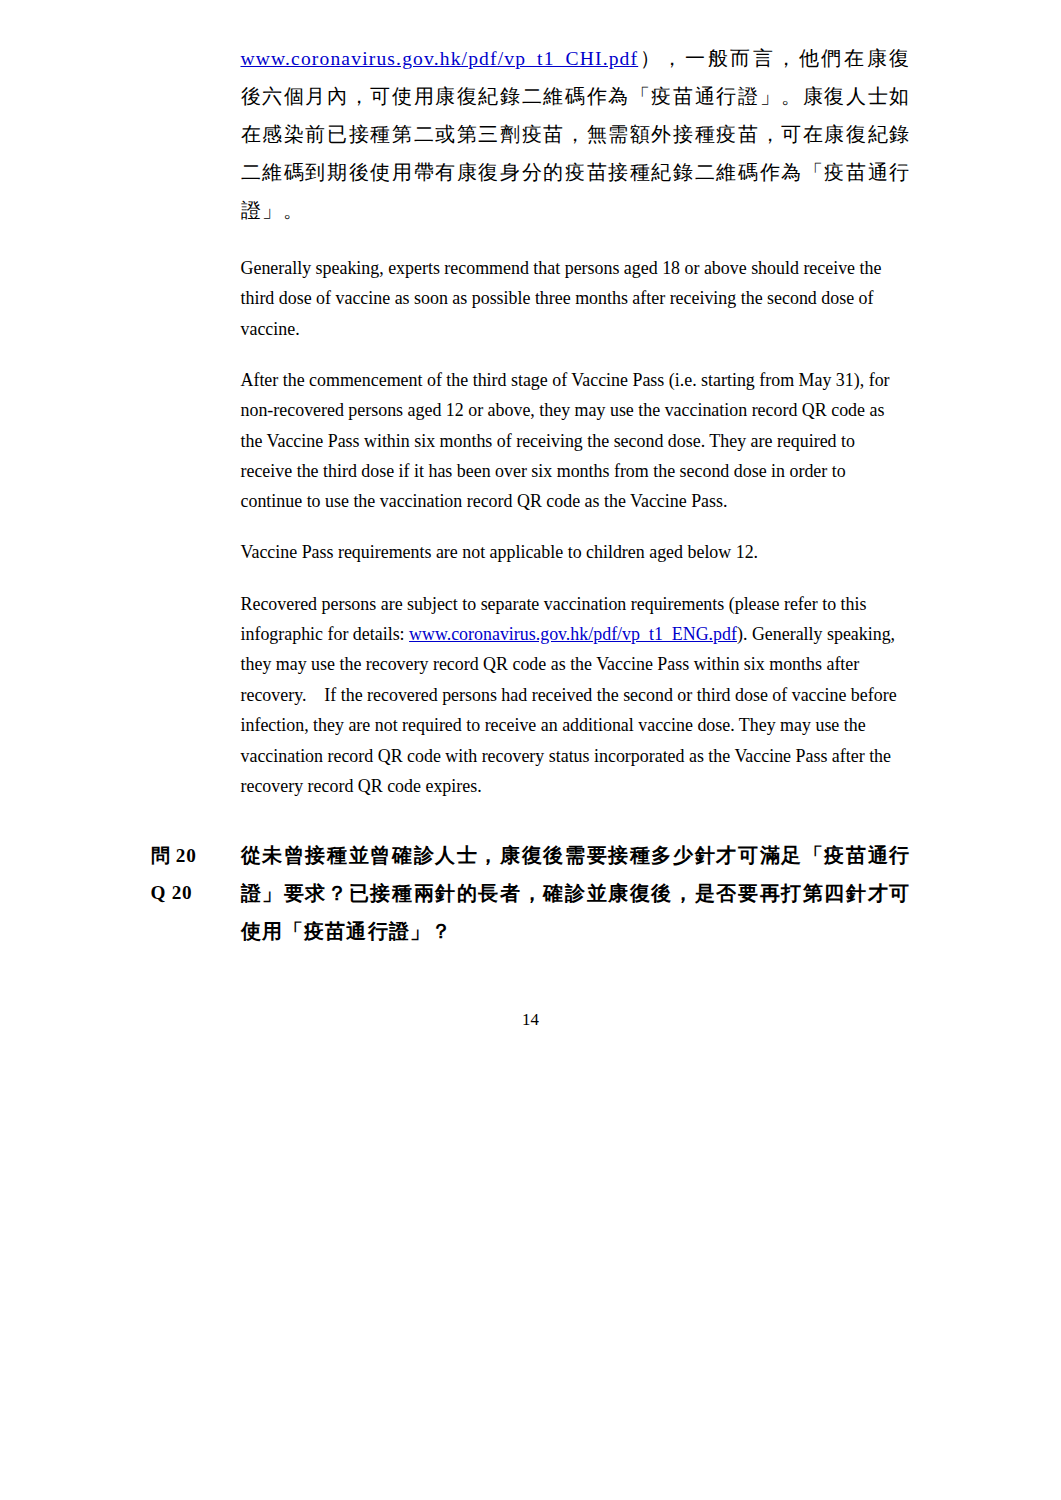www.coronavirus.gov.hk/pdf/vp_t1_CHI.pdf），一般而言，他們在康復後六個月內，可使用康復紀錄二維碼作為「疫苗通行證」。康復人士如在感染前已接種第二或第三劑疫苗，無需額外接種疫苗，可在康復紀錄二維碼到期後使用帶有康復身分的疫苗接種紀錄二維碼作為「疫苗通行證」。
Generally speaking, experts recommend that persons aged 18 or above should receive the third dose of vaccine as soon as possible three months after receiving the second dose of vaccine.
After the commencement of the third stage of Vaccine Pass (i.e. starting from May 31), for non-recovered persons aged 12 or above, they may use the vaccination record QR code as the Vaccine Pass within six months of receiving the second dose. They are required to receive the third dose if it has been over six months from the second dose in order to continue to use the vaccination record QR code as the Vaccine Pass.
Vaccine Pass requirements are not applicable to children aged below 12.
Recovered persons are subject to separate vaccination requirements (please refer to this infographic for details: www.coronavirus.gov.hk/pdf/vp_t1_ENG.pdf). Generally speaking, they may use the recovery record QR code as the Vaccine Pass within six months after recovery. If the recovered persons had received the second or third dose of vaccine before infection, they are not required to receive an additional vaccine dose. They may use the vaccination record QR code with recovery status incorporated as the Vaccine Pass after the recovery record QR code expires.
問 20 Q 20
從未曾接種並曾確診人士，康復後需要接種多少針才可滿足「疫苗通行證」要求？已接種兩針的長者，確診並康復後，是否要再打第四針才可使用「疫苗通行證」？
14